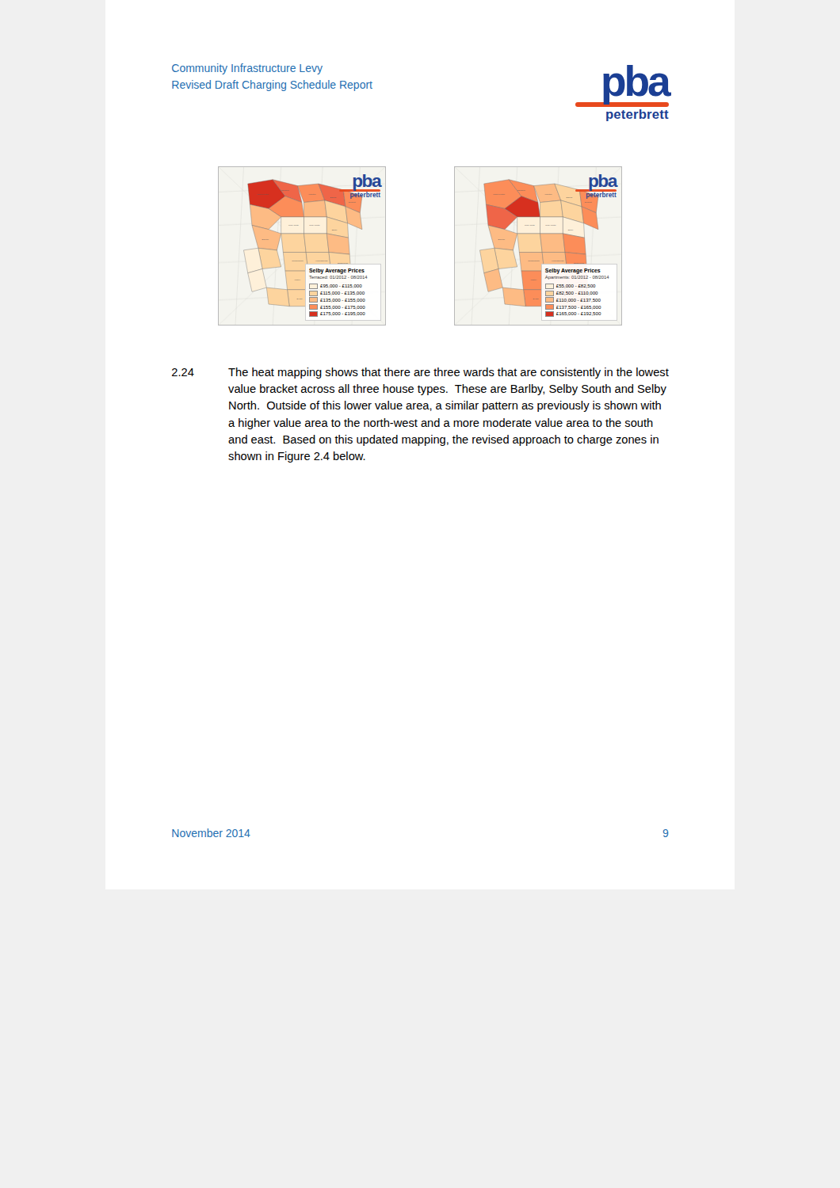Community Infrastructure Levy
Revised Draft Charging Schedule Report
pba peter brett
Monk Fryston Sherburn Appleton Escrick Derwent Selby North Selby South Barlby Brayton Camblesforth Hemingbrough Eggborough Whitley Carlton Cawood Byram Riccall Thorpe
pba peterbrett
Selby Average Prices
Terraced: 01/2012 - 08/2014
£95,000 - £115,000
£115,000 - £135,000
£135,000 - £155,000
£155,000 - £175,000
£175,000 - £195,000
Monk Fryston Sherburn Appleton Escrick Derwent Selby North Selby South Barlby Brayton Camblesforth Hemingbrough Eggborough Whitley Carlton Cawood Byram Riccall Thorpe
pba peterbrett
Selby Average Prices
Apartments: 01/2012 - 08/2014
£55,000 - £82,500
£82,500 - £110,000
£110,000 - £137,500
£137,500 - £165,000
£165,000 - £192,500
2.24
The heat mapping shows that there are three wards that are consistently in the lowest value bracket across all three house types. These are Barlby, Selby South and Selby North. Outside of this lower value area, a similar pattern as previously is shown with a higher value area to the north-west and a more moderate value area to the south and east. Based on this updated mapping, the revised approach to charge zones in shown in Figure 2.4 below.
November 2014
9